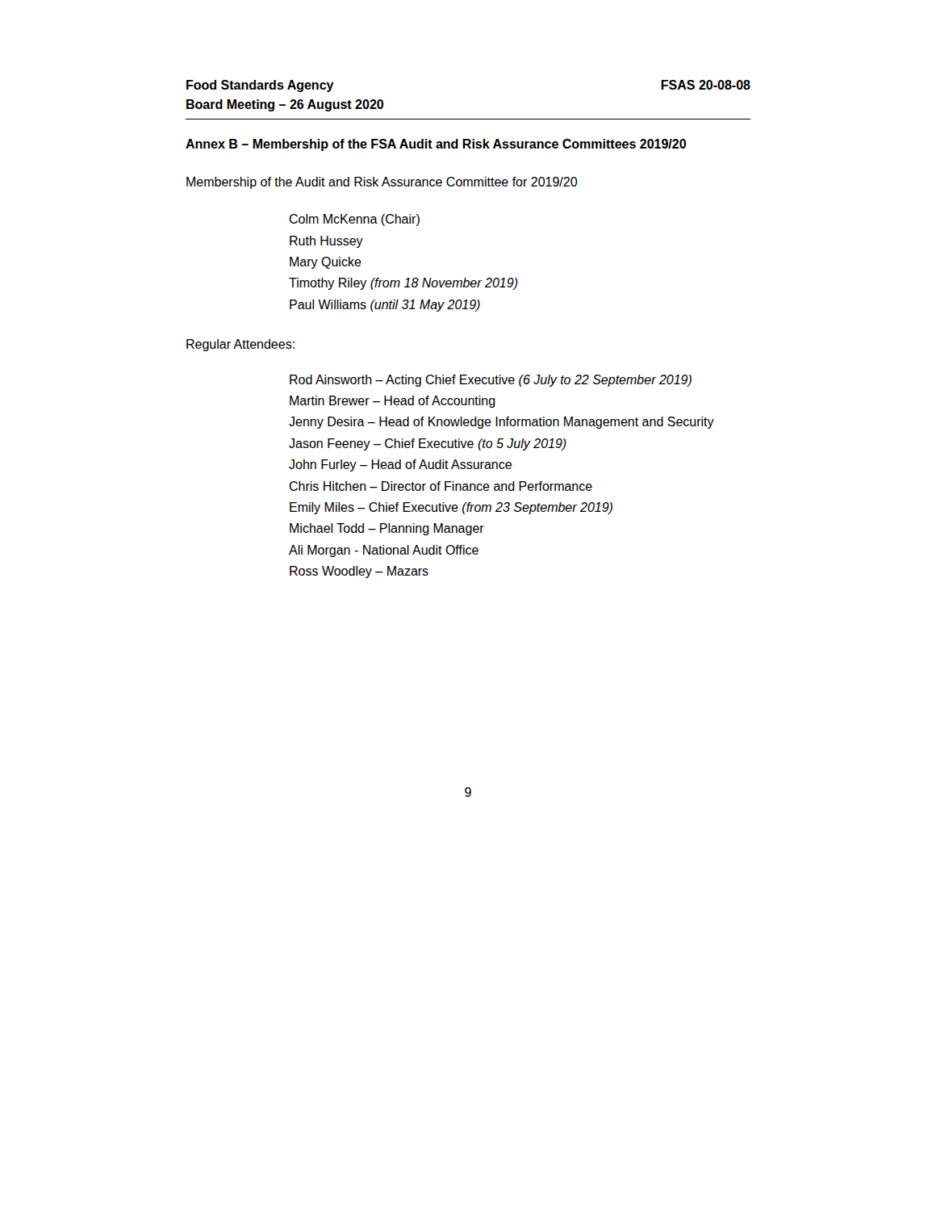Food Standards Agency
Board Meeting – 26 August 2020
FSAS 20-08-08
Annex B – Membership of the FSA Audit and Risk Assurance Committees 2019/20
Membership of the Audit and Risk Assurance Committee for 2019/20
Colm McKenna (Chair)
Ruth Hussey
Mary Quicke
Timothy Riley (from 18 November 2019)
Paul Williams (until 31 May 2019)
Regular Attendees:
Rod Ainsworth – Acting Chief Executive (6 July to 22 September 2019)
Martin Brewer – Head of Accounting
Jenny Desira – Head of Knowledge Information Management and Security
Jason Feeney – Chief Executive (to 5 July 2019)
John Furley – Head of Audit Assurance
Chris Hitchen – Director of Finance and Performance
Emily Miles – Chief Executive (from 23 September 2019)
Michael Todd – Planning Manager
Ali Morgan - National Audit Office
Ross Woodley – Mazars
9